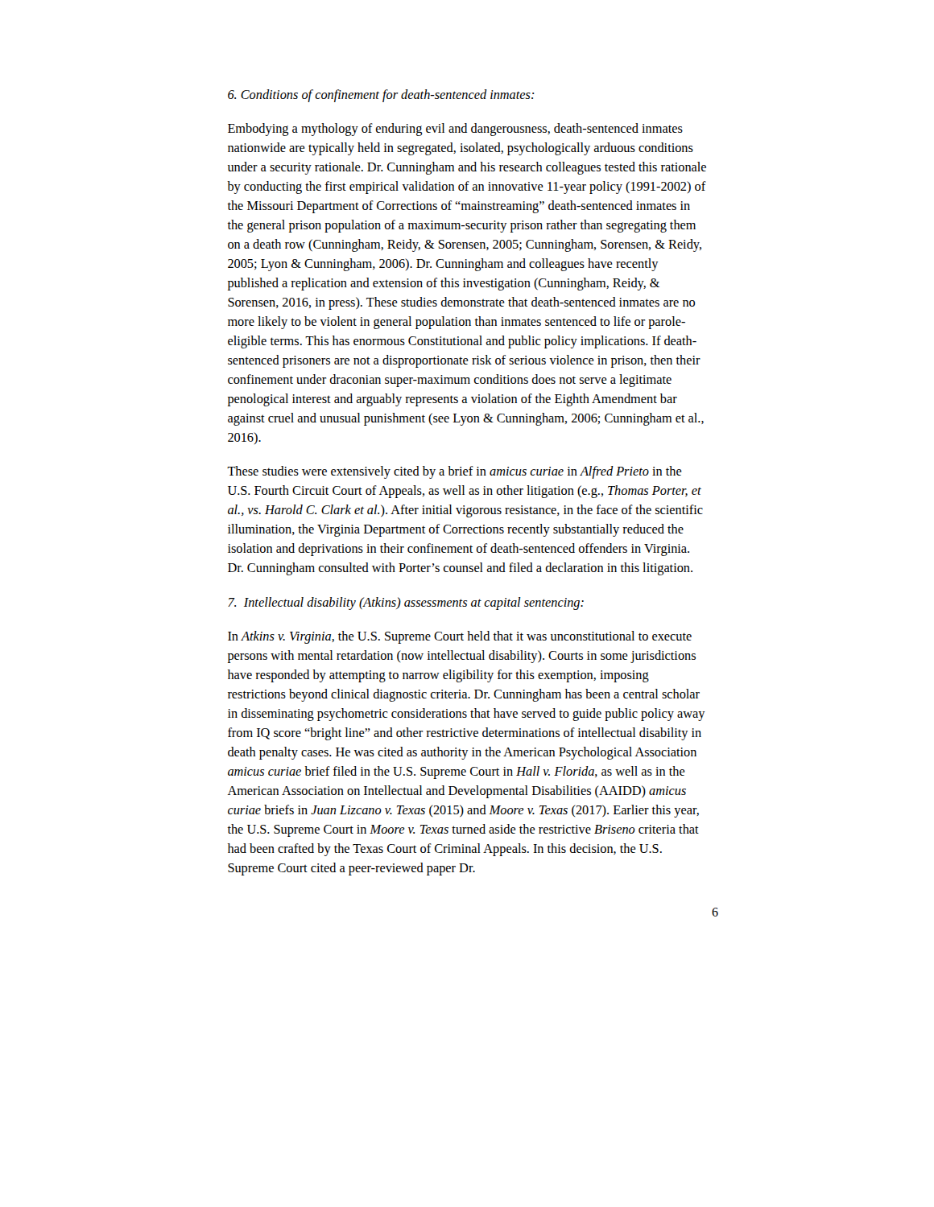6. Conditions of confinement for death-sentenced inmates:
Embodying a mythology of enduring evil and dangerousness, death-sentenced inmates nationwide are typically held in segregated, isolated, psychologically arduous conditions under a security rationale. Dr. Cunningham and his research colleagues tested this rationale by conducting the first empirical validation of an innovative 11-year policy (1991-2002) of the Missouri Department of Corrections of “mainstreaming” death-sentenced inmates in the general prison population of a maximum-security prison rather than segregating them on a death row (Cunningham, Reidy, & Sorensen, 2005; Cunningham, Sorensen, & Reidy, 2005; Lyon & Cunningham, 2006). Dr. Cunningham and colleagues have recently published a replication and extension of this investigation (Cunningham, Reidy, & Sorensen, 2016, in press). These studies demonstrate that death-sentenced inmates are no more likely to be violent in general population than inmates sentenced to life or parole-eligible terms. This has enormous Constitutional and public policy implications. If death-sentenced prisoners are not a disproportionate risk of serious violence in prison, then their confinement under draconian super-maximum conditions does not serve a legitimate penological interest and arguably represents a violation of the Eighth Amendment bar against cruel and unusual punishment (see Lyon & Cunningham, 2006; Cunningham et al., 2016).
These studies were extensively cited by a brief in amicus curiae in Alfred Prieto in the U.S. Fourth Circuit Court of Appeals, as well as in other litigation (e.g., Thomas Porter, et al., vs. Harold C. Clark et al.). After initial vigorous resistance, in the face of the scientific illumination, the Virginia Department of Corrections recently substantially reduced the isolation and deprivations in their confinement of death-sentenced offenders in Virginia. Dr. Cunningham consulted with Porter’s counsel and filed a declaration in this litigation.
7. Intellectual disability (Atkins) assessments at capital sentencing:
In Atkins v. Virginia, the U.S. Supreme Court held that it was unconstitutional to execute persons with mental retardation (now intellectual disability). Courts in some jurisdictions have responded by attempting to narrow eligibility for this exemption, imposing restrictions beyond clinical diagnostic criteria. Dr. Cunningham has been a central scholar in disseminating psychometric considerations that have served to guide public policy away from IQ score “bright line” and other restrictive determinations of intellectual disability in death penalty cases. He was cited as authority in the American Psychological Association amicus curiae brief filed in the U.S. Supreme Court in Hall v. Florida, as well as in the American Association on Intellectual and Developmental Disabilities (AAIDD) amicus curiae briefs in Juan Lizcano v. Texas (2015) and Moore v. Texas (2017). Earlier this year, the U.S. Supreme Court in Moore v. Texas turned aside the restrictive Briseno criteria that had been crafted by the Texas Court of Criminal Appeals. In this decision, the U.S. Supreme Court cited a peer-reviewed paper Dr.
6